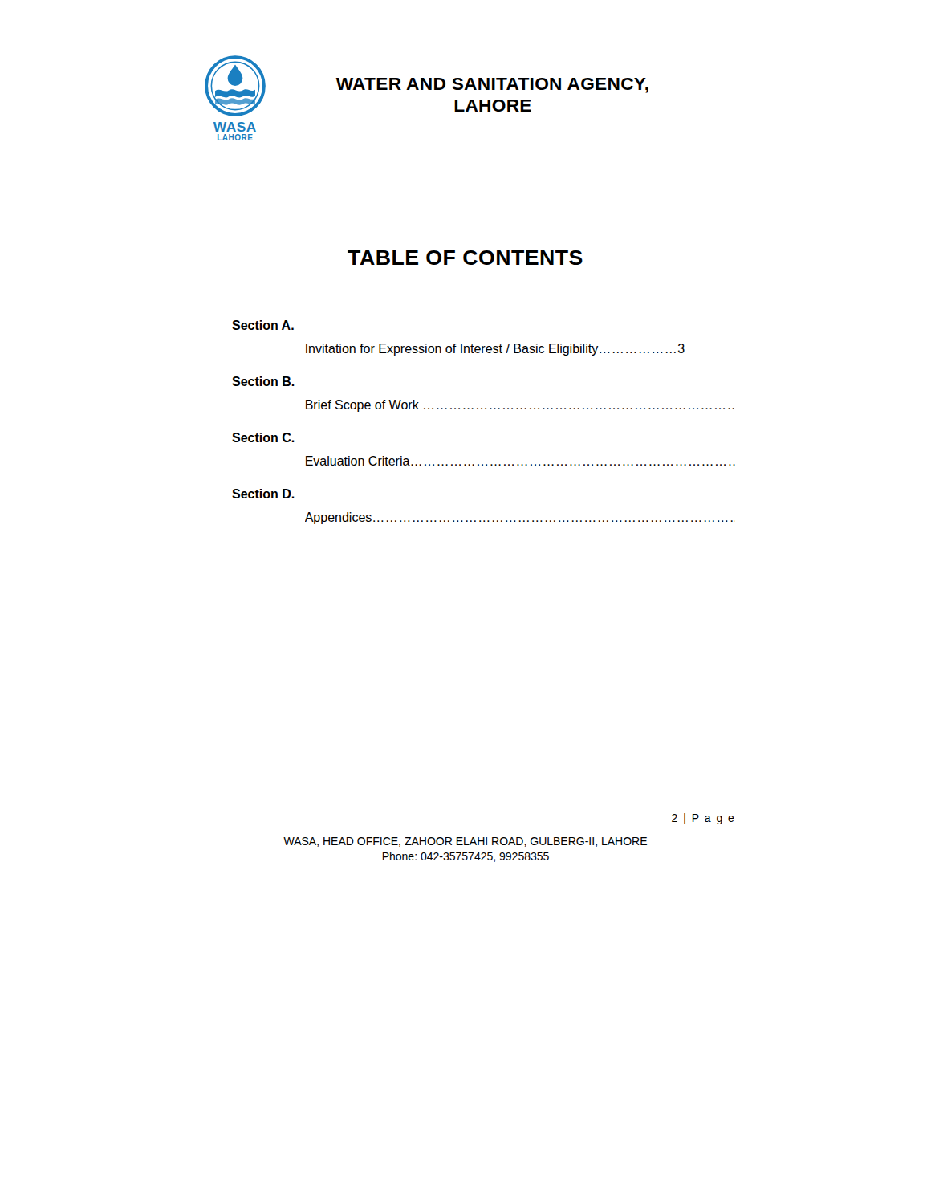WASALAHORE
WATER AND SANITATION AGENCY, LAHORE
TABLE OF CONTENTS
Section A.
Invitation for Expression of Interest / Basic Eligibility………………3
Section B.
Brief Scope of Work …………………………………………………………………5
Section C.
Evaluation Criteria…………………………………………………………………..……. 7
Section D.
Appendices………………………………………………………………………………….. 13
2 | P a g e
WASA, HEAD OFFICE, ZAHOOR ELAHI ROAD, GULBERG-II, LAHORE
Phone: 042-35757425, 99258355